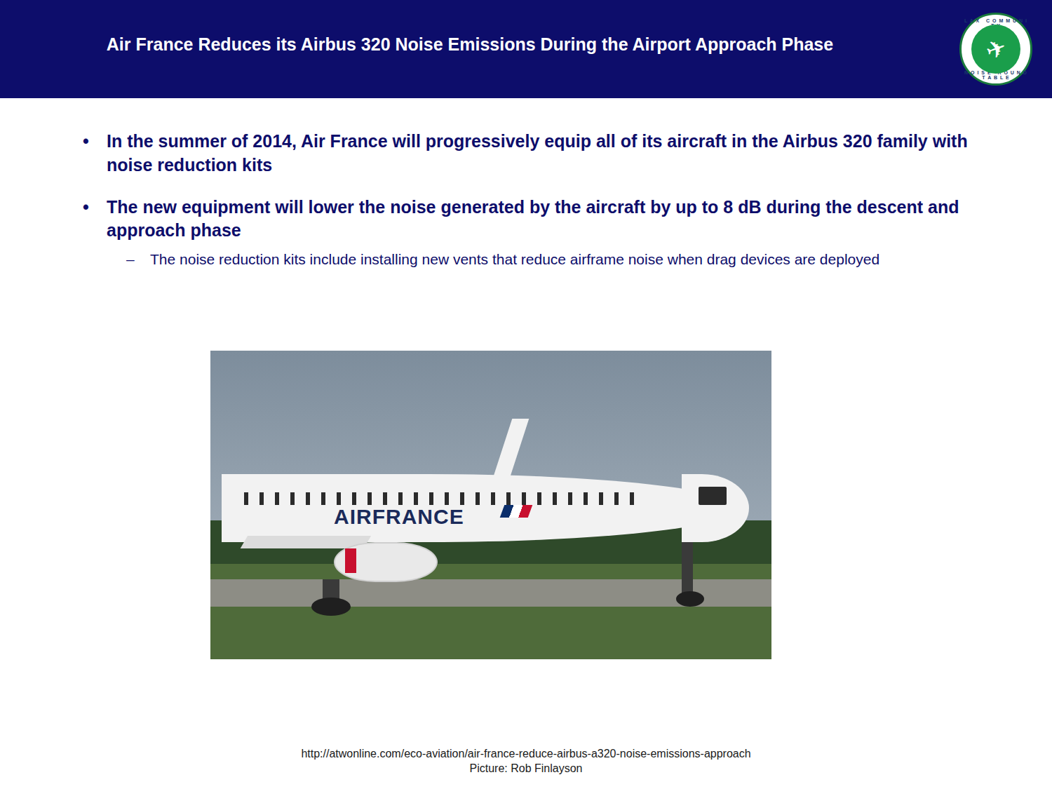Air France Reduces its Airbus 320 Noise Emissions During the Airport Approach Phase
L A X C O M M U N I T Y N O I S E R O U N D T A B L E
✈
In the summer of 2014, Air France will progressively equip all of its aircraft in the Airbus 320 family with noise reduction kits
The new equipment will lower the noise generated by the aircraft by up to 8 dB during the descent and approach phase
The noise reduction kits include installing new vents that reduce airframe noise when drag devices are deployed
AIRFRANCE
http://atwonline.com/eco-aviation/air-france-reduce-airbus-a320-noise-emissions-approach
Picture: Rob Finlayson